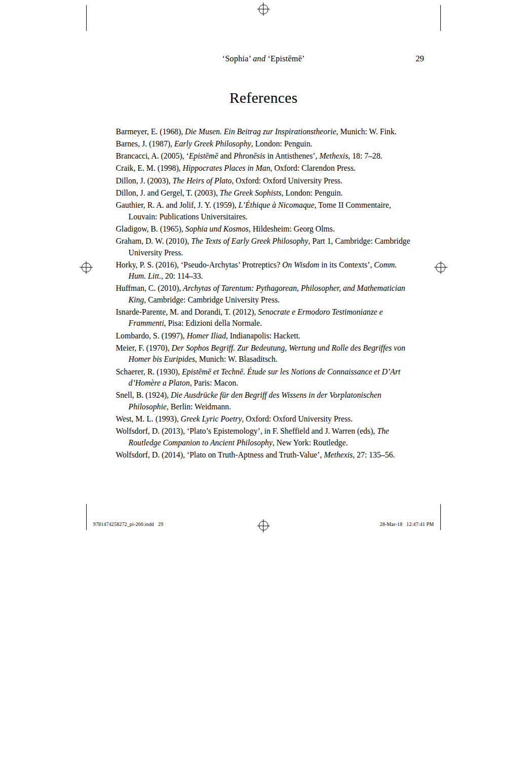‘Sophia’ and ‘Epistēmē’ 29
References
Barmeyer, E. (1968), Die Musen. Ein Beitrag zur Inspirationstheorie, Munich: W. Fink.
Barnes, J. (1987), Early Greek Philosophy, London: Penguin.
Brancacci, A. (2005), ‘Epistēmē and Phronēsis in Antisthenes’, Methexis, 18: 7–28.
Craik, E. M. (1998), Hippocrates Places in Man, Oxford: Clarendon Press.
Dillon, J. (2003), The Heirs of Plato, Oxford: Oxford University Press.
Dillon, J. and Gergel, T. (2003), The Greek Sophists, London: Penguin.
Gauthier, R. A. and Jolif, J. Y. (1959), L’Éthique à Nicomaque, Tome II Commentaire, Louvain: Publications Universitaires.
Gladigow, B. (1965), Sophia und Kosmos, Hildesheim: Georg Olms.
Graham, D. W. (2010), The Texts of Early Greek Philosophy, Part 1, Cambridge: Cambridge University Press.
Horky, P. S. (2016), ‘Pseudo-Archytas’ Protreptics? On Wisdom in its Contexts’, Comm. Hum. Litt., 20: 114–33.
Huffman, C. (2010), Archytas of Tarentum: Pythagorean, Philosopher, and Mathematician King, Cambridge: Cambridge University Press.
Isnarde-Parente, M. and Dorandi, T. (2012), Senocrate e Ermodoro Testimonianze e Frammenti, Pisa: Edizioni della Normale.
Lombardo, S. (1997), Homer Iliad, Indianapolis: Hackett.
Meier, F. (1970), Der Sophos Begriff. Zur Bedeutung, Wertung und Rolle des Begriffes von Homer bis Euripides, Munich: W. Blasaditsch.
Schaerer, R. (1930), Epistēmē et Technē. Étude sur les Notions de Connaissance et D’Art d’Homère a Platon, Paris: Macon.
Snell, B. (1924), Die Ausdrücke für den Begriff des Wissens in der Vorplatonischen Philosophie, Berlin: Weidmann.
West, M. L. (1993), Greek Lyric Poetry, Oxford: Oxford University Press.
Wolfsdorf, D. (2013), ‘Plato’s Epistemology’, in F. Sheffield and J. Warren (eds), The Routledge Companion to Ancient Philosophy, New York: Routledge.
Wolfsdorf, D. (2014), ‘Plato on Truth-Aptness and Truth-Value’, Methexis, 27: 135–56.
9781474258272_pi-260.indd 29 28-Mar-18 12:47:41 PM